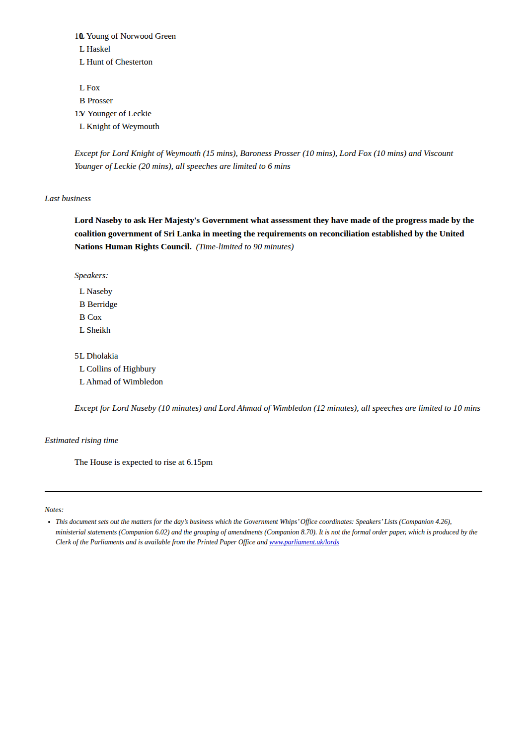10 L Young of Norwood Green
L Haskel
L Hunt of Chesterton
L Fox
B Prosser
15 V Younger of Leckie
L Knight of Weymouth
Except for Lord Knight of Weymouth (15 mins), Baroness Prosser (10 mins), Lord Fox (10 mins) and Viscount Younger of Leckie (20 mins), all speeches are limited to 6 mins
Last business
Lord Naseby to ask Her Majesty's Government what assessment they have made of the progress made by the coalition government of Sri Lanka in meeting the requirements on reconciliation established by the United Nations Human Rights Council. (Time-limited to 90 minutes)
Speakers:
L Naseby
B Berridge
B Cox
L Sheikh
5 L Dholakia
L Collins of Highbury
L Ahmad of Wimbledon
Except for Lord Naseby (10 minutes) and Lord Ahmad of Wimbledon (12 minutes), all speeches are limited to 10 mins
Estimated rising time
The House is expected to rise at 6.15pm
Notes:
This document sets out the matters for the day’s business which the Government Whips’ Office coordinates: Speakers’ Lists (Companion 4.26), ministerial statements (Companion 6.02) and the grouping of amendments (Companion 8.70). It is not the formal order paper, which is produced by the Clerk of the Parliaments and is available from the Printed Paper Office and www.parliament.uk/lords